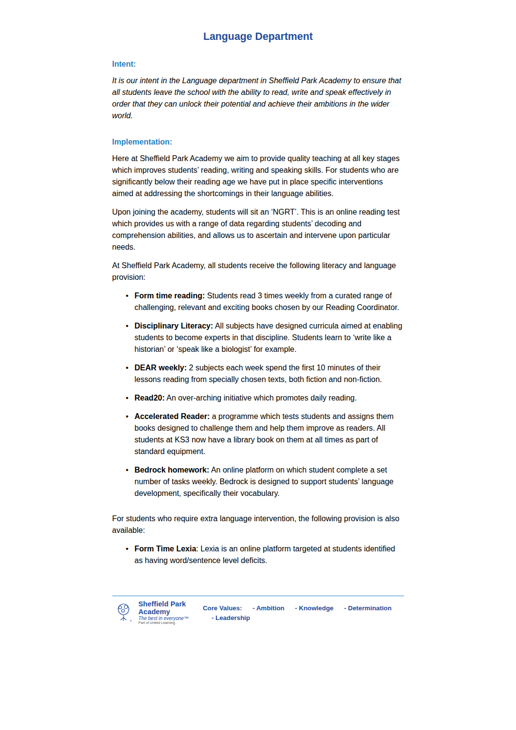Language Department
Intent:
It is our intent in the Language department in Sheffield Park Academy to ensure that all students leave the school with the ability to read, write and speak effectively in order that they can unlock their potential and achieve their ambitions in the wider world.
Implementation:
Here at Sheffield Park Academy we aim to provide quality teaching at all key stages which improves students’ reading, writing and speaking skills. For students who are significantly below their reading age we have put in place specific interventions aimed at addressing the shortcomings in their language abilities.
Upon joining the academy, students will sit an ‘NGRT’. This is an online reading test which provides us with a range of data regarding students’ decoding and comprehension abilities, and allows us to ascertain and intervene upon particular needs.
At Sheffield Park Academy, all students receive the following literacy and language provision:
Form time reading: Students read 3 times weekly from a curated range of challenging, relevant and exciting books chosen by our Reading Coordinator.
Disciplinary Literacy: All subjects have designed curricula aimed at enabling students to become experts in that discipline. Students learn to ‘write like a historian’ or ‘speak like a biologist’ for example.
DEAR weekly: 2 subjects each week spend the first 10 minutes of their lessons reading from specially chosen texts, both fiction and non-fiction.
Read20: An over-arching initiative which promotes daily reading.
Accelerated Reader: a programme which tests students and assigns them books designed to challenge them and help them improve as readers. All students at KS3 now have a library book on them at all times as part of standard equipment.
Bedrock homework: An online platform on which student complete a set number of tasks weekly. Bedrock is designed to support students’ language development, specifically their vocabulary.
For students who require extra language intervention, the following provision is also available:
Form Time Lexia: Lexia is an online platform targeted at students identified as having word/sentence level deficits.
®
Sheffield Park Academy
The best in everyone™
Part of United Learning
Core Values: - Ambition - Knowledge - Determination - Leadership